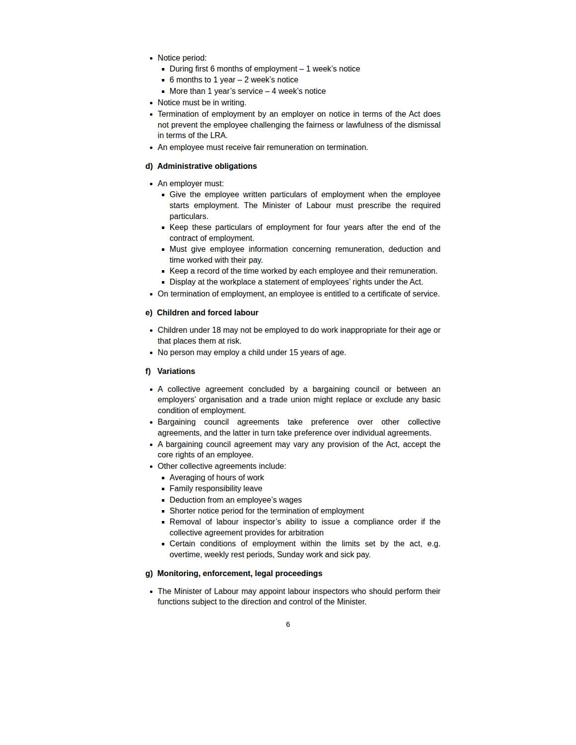Notice period:
During first 6 months of employment – 1 week’s notice
6 months to 1 year – 2 week’s notice
More than 1 year’s service – 4 week’s notice
Notice must be in writing.
Termination of employment by an employer on notice in terms of the Act does not prevent the employee challenging the fairness or lawfulness of the dismissal in terms of the LRA.
An employee must receive fair remuneration on termination.
d) Administrative obligations
An employer must:
Give the employee written particulars of employment when the employee starts employment. The Minister of Labour must prescribe the required particulars.
Keep these particulars of employment for four years after the end of the contract of employment.
Must give employee information concerning remuneration, deduction and time worked with their pay.
Keep a record of the time worked by each employee and their remuneration.
Display at the workplace a statement of employees’ rights under the Act.
On termination of employment, an employee is entitled to a certificate of service.
e) Children and forced labour
Children under 18 may not be employed to do work inappropriate for their age or that places them at risk.
No person may employ a child under 15 years of age.
f) Variations
A collective agreement concluded by a bargaining council or between an employers’ organisation and a trade union might replace or exclude any basic condition of employment.
Bargaining council agreements take preference over other collective agreements, and the latter in turn take preference over individual agreements.
A bargaining council agreement may vary any provision of the Act, accept the core rights of an employee.
Other collective agreements include:
Averaging of hours of work
Family responsibility leave
Deduction from an employee’s wages
Shorter notice period for the termination of employment
Removal of labour inspector’s ability to issue a compliance order if the collective agreement provides for arbitration
Certain conditions of employment within the limits set by the act, e.g. overtime, weekly rest periods, Sunday work and sick pay.
g) Monitoring, enforcement, legal proceedings
The Minister of Labour may appoint labour inspectors who should perform their functions subject to the direction and control of the Minister.
6